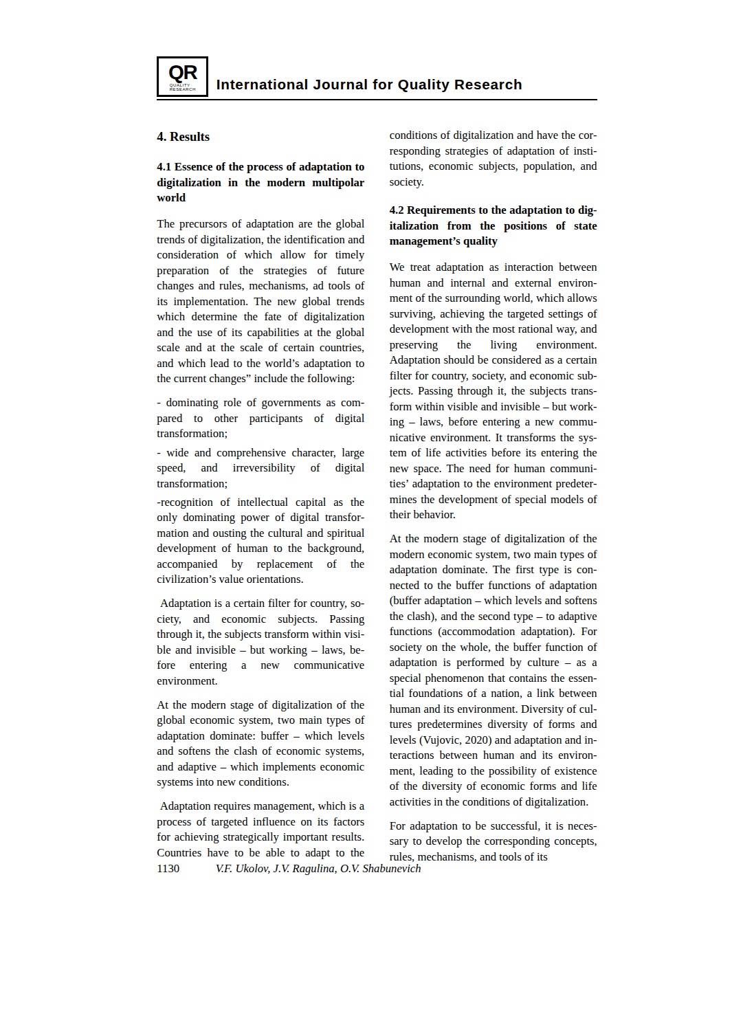QR Quality
Research
International Journal for Quality Research
4. Results
4.1 Essence of the process of adaptation to digitalization in the modern multipolar world
The precursors of adaptation are the global trends of digitalization, the identification and consideration of which allow for timely preparation of the strategies of future changes and rules, mechanisms, ad tools of its implementation. The new global trends which determine the fate of digitalization and the use of its capabilities at the global scale and at the scale of certain countries, and which lead to the world’s adaptation to the current changes” include the following:
- dominating role of governments as compared to other participants of digital transformation;
- wide and comprehensive character, large speed, and irreversibility of digital transformation;
-recognition of intellectual capital as the only dominating power of digital transformation and ousting the cultural and spiritual development of human to the background, accompanied by replacement of the civilization’s value orientations.
Adaptation is a certain filter for country, society, and economic subjects. Passing through it, the subjects transform within visible and invisible – but working – laws, before entering a new communicative environment.
At the modern stage of digitalization of the global economic system, two main types of adaptation dominate: buffer – which levels and softens the clash of economic systems, and adaptive – which implements economic systems into new conditions.
Adaptation requires management, which is a process of targeted influence on its factors for achieving strategically important results. Countries have to be able to adapt to the conditions of digitalization and have the corresponding strategies of adaptation of institutions, economic subjects, population, and society.
4.2 Requirements to the adaptation to digitalization from the positions of state management’s quality
We treat adaptation as interaction between human and internal and external environment of the surrounding world, which allows surviving, achieving the targeted settings of development with the most rational way, and preserving the living environment. Adaptation should be considered as a certain filter for country, society, and economic subjects. Passing through it, the subjects transform within visible and invisible – but working – laws, before entering a new communicative environment. It transforms the system of life activities before its entering the new space. The need for human communities’ adaptation to the environment predetermines the development of special models of their behavior.
At the modern stage of digitalization of the modern economic system, two main types of adaptation dominate. The first type is connected to the buffer functions of adaptation (buffer adaptation – which levels and softens the clash), and the second type – to adaptive functions (accommodation adaptation). For society on the whole, the buffer function of adaptation is performed by culture – as a special phenomenon that contains the essential foundations of a nation, a link between human and its environment. Diversity of cultures predetermines diversity of forms and levels (Vujovic, 2020) and adaptation and interactions between human and its environment, leading to the possibility of existence of the diversity of economic forms and life activities in the conditions of digitalization.
For adaptation to be successful, it is necessary to develop the corresponding concepts, rules, mechanisms, and tools of its
1130 V.F. Ukolov, J.V. Ragulina, O.V. Shabunevich